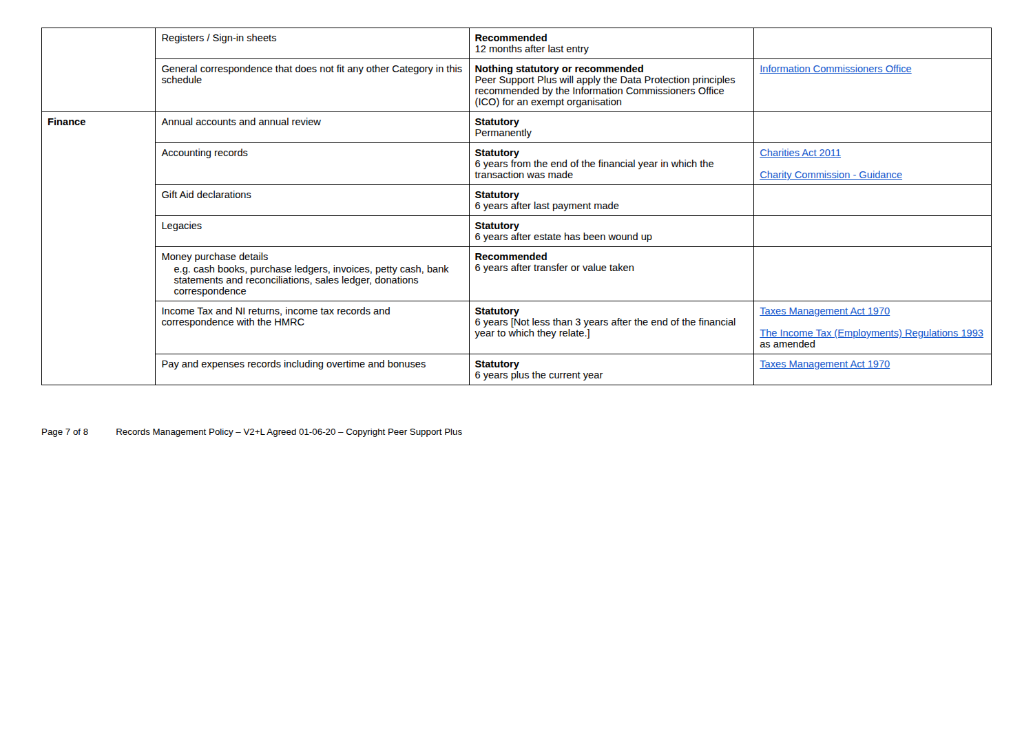| | Registers / Sign-in sheets | Recommended 12 months after last entry | |
| General correspondence that does not fit any other Category in this schedule | Nothing statutory or recommended Peer Support Plus will apply the Data Protection principles recommended by the Information Commissioners Office (ICO) for an exempt organisation | Information Commissioners Office |
| Finance | Annual accounts and annual review | Statutory Permanently | |
| Accounting records | Statutory 6 years from the end of the financial year in which the transaction was made | Charities Act 2011 Charity Commission - Guidance |
| Gift Aid declarations | Statutory 6 years after last payment made | |
| Legacies | Statutory 6 years after estate has been wound up | |
| Money purchase details e.g. cash books, purchase ledgers, invoices, petty cash, bank statements and reconciliations, sales ledger, donations correspondence | Recommended 6 years after transfer or value taken | |
| Income Tax and NI returns, income tax records and correspondence with the HMRC | Statutory 6 years [Not less than 3 years after the end of the financial year to which they relate.] | Taxes Management Act 1970 The Income Tax (Employments) Regulations 1993 as amended |
| Pay and expenses records including overtime and bonuses | Statutory 6 years plus the current year | Taxes Management Act 1970 |
Page 7 of 8 Records Management Policy – V2+L Agreed 01-06-20 – Copyright Peer Support Plus